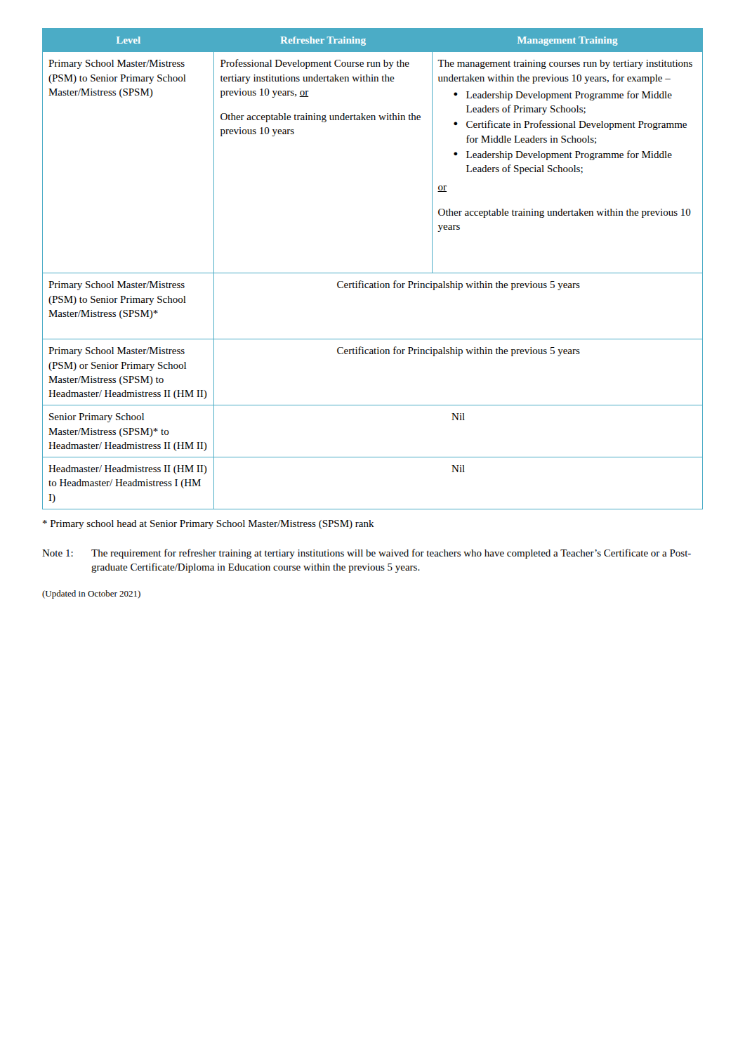| Level | Refresher Training | Management Training |
| --- | --- | --- |
| Primary School Master/Mistress (PSM) to Senior Primary School Master/Mistress (SPSM) | Professional Development Course run by the tertiary institutions undertaken within the previous 10 years, or Other acceptable training undertaken within the previous 10 years | The management training courses run by tertiary institutions undertaken within the previous 10 years, for example – Leadership Development Programme for Middle Leaders of Primary Schools; Certificate in Professional Development Programme for Middle Leaders in Schools; Leadership Development Programme for Middle Leaders of Special Schools; or Other acceptable training undertaken within the previous 10 years |
| Primary School Master/Mistress (PSM) to Senior Primary School Master/Mistress (SPSM)* | Certification for Principalship within the previous 5 years |
| Primary School Master/Mistress (PSM) or Senior Primary School Master/Mistress (SPSM) to Headmaster/ Headmistress II (HM II) | Certification for Principalship within the previous 5 years |
| Senior Primary School Master/Mistress (SPSM)* to Headmaster/ Headmistress II (HM II) | Nil |
| Headmaster/ Headmistress II (HM II) to Headmaster/ Headmistress I (HM I) | Nil |
* Primary school head at Senior Primary School Master/Mistress (SPSM) rank
| Note 1: | The requirement for refresher training at tertiary institutions will be waived for teachers who have completed a Teacher’s Certificate or a Post-graduate Certificate/Diploma in Education course within the previous 5 years. |
(Updated in October 2021)